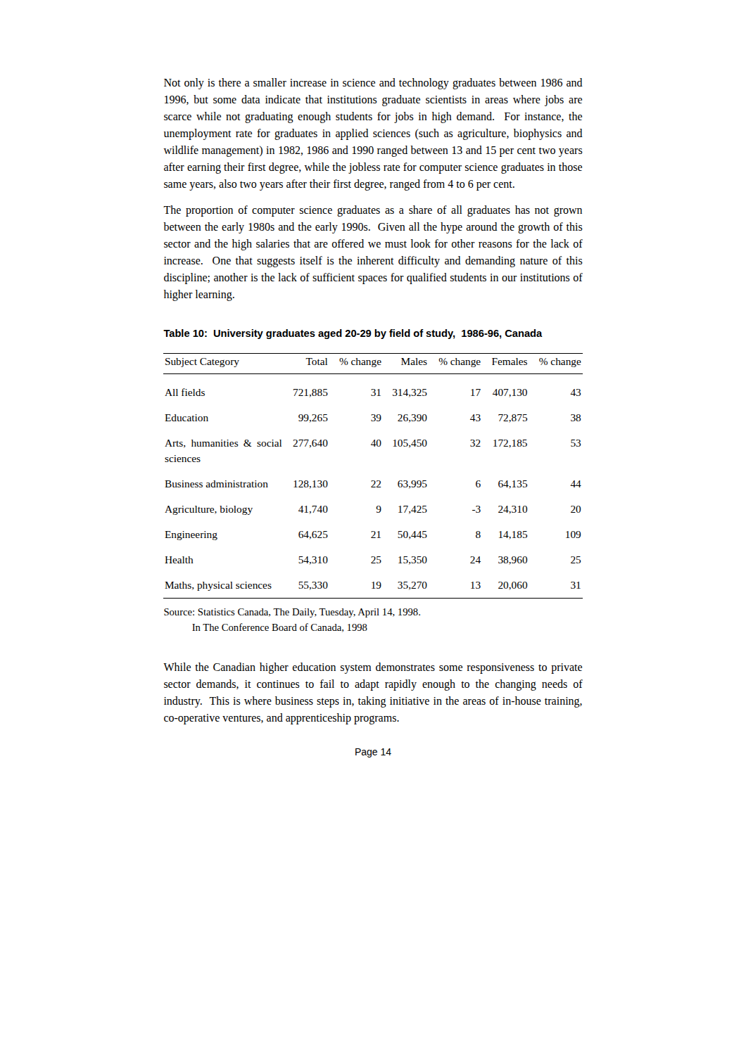Not only is there a smaller increase in science and technology graduates between 1986 and 1996, but some data indicate that institutions graduate scientists in areas where jobs are scarce while not graduating enough students for jobs in high demand. For instance, the unemployment rate for graduates in applied sciences (such as agriculture, biophysics and wildlife management) in 1982, 1986 and 1990 ranged between 13 and 15 per cent two years after earning their first degree, while the jobless rate for computer science graduates in those same years, also two years after their first degree, ranged from 4 to 6 per cent.
The proportion of computer science graduates as a share of all graduates has not grown between the early 1980s and the early 1990s. Given all the hype around the growth of this sector and the high salaries that are offered we must look for other reasons for the lack of increase. One that suggests itself is the inherent difficulty and demanding nature of this discipline; another is the lack of sufficient spaces for qualified students in our institutions of higher learning.
Table 10: University graduates aged 20-29 by field of study, 1986-96, Canada
| Subject Category | Total | % change | Males | % change | Females | % change |
| --- | --- | --- | --- | --- | --- | --- |
| All fields | 721,885 | 31 | 314,325 | 17 | 407,130 | 43 |
| Education | 99,265 | 39 | 26,390 | 43 | 72,875 | 38 |
| Arts, humanities & social sciences | 277,640 | 40 | 105,450 | 32 | 172,185 | 53 |
| Business administration | 128,130 | 22 | 63,995 | 6 | 64,135 | 44 |
| Agriculture, biology | 41,740 | 9 | 17,425 | -3 | 24,310 | 20 |
| Engineering | 64,625 | 21 | 50,445 | 8 | 14,185 | 109 |
| Health | 54,310 | 25 | 15,350 | 24 | 38,960 | 25 |
| Maths, physical sciences | 55,330 | 19 | 35,270 | 13 | 20,060 | 31 |
Source: Statistics Canada, The Daily, Tuesday, April 14, 1998. In The Conference Board of Canada, 1998
While the Canadian higher education system demonstrates some responsiveness to private sector demands, it continues to fail to adapt rapidly enough to the changing needs of industry. This is where business steps in, taking initiative in the areas of in-house training, co-operative ventures, and apprenticeship programs.
Page 14